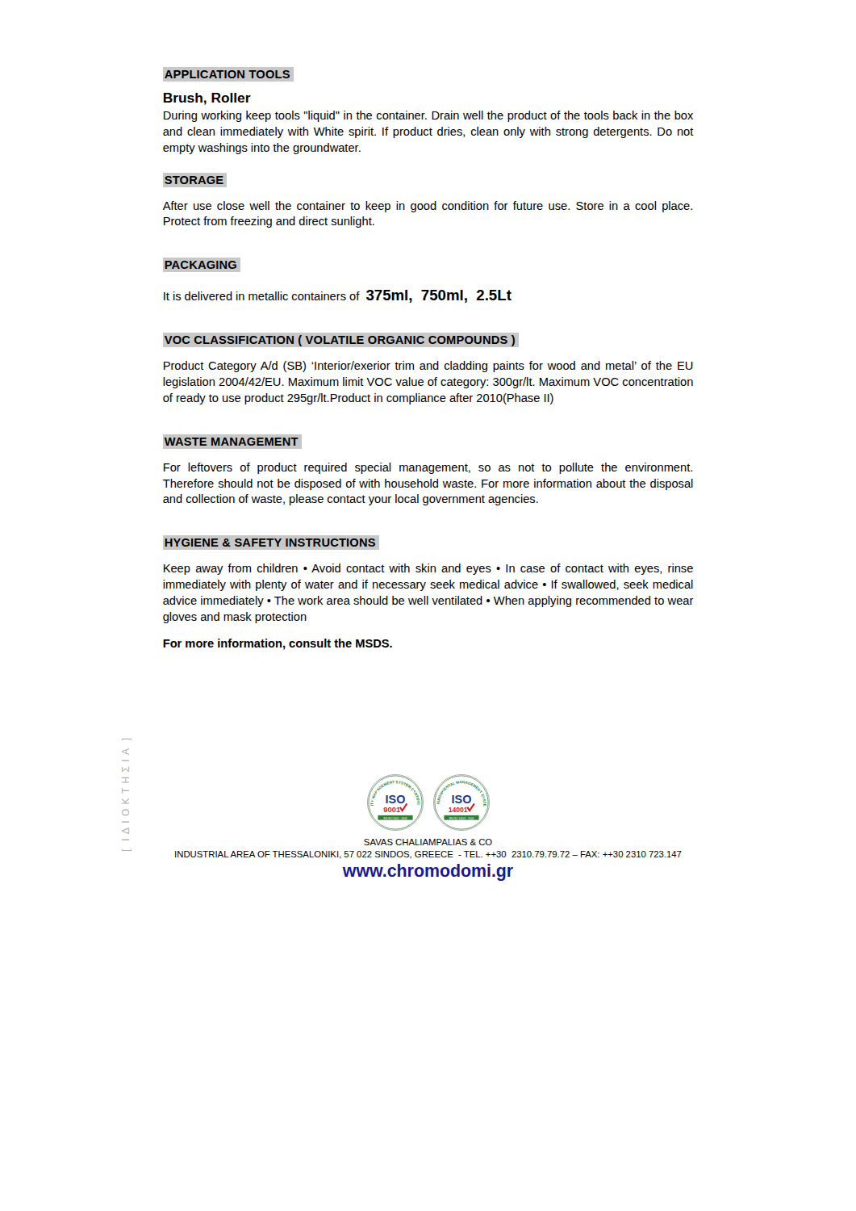APPLICATION TOOLS
Brush, Roller
During working keep tools "liquid" in the container. Drain well the product of the tools back in the box and clean immediately with White spirit. If product dries, clean only with strong detergents. Do not empty washings into the groundwater.
STORAGE
After use close well the container to keep in good condition for future use. Store in a cool place. Protect from freezing and direct sunlight.
PACKAGING
It is delivered in metallic containers of 375ml, 750ml, 2.5Lt
VOC CLASSIFICATION ( VOLATILE ORGANIC COMPOUNDS )
Product Category A/d (SB) ‘Interior/exerior trim and cladding paints for wood and metal’ of the EU legislation 2004/42/EU. Maximum limit VOC value of category: 300gr/lt. Maximum VOC concentration of ready to use product 295gr/lt.Product in compliance after 2010(Phase II)
WASTE MANAGEMENT
For leftovers of product required special management, so as not to pollute the environment. Therefore should not be disposed of with household waste. For more information about the disposal and collection of waste, please contact your local government agencies.
HYGIENE & SAFETY INSTRUCTIONS
Keep away from children • Avoid contact with skin and eyes • In case of contact with eyes, rinse immediately with plenty of water and if necessary seek medical advice • If swallowed, seek medical advice immediately • The work area should be well ventilated • When applying recommended to wear gloves and mask protection
For more information, consult the MSDS.
[ Ι Δ Ι Ο Κ Τ Η Σ Ι Α ]
QUALITY MANAGEMENT SYSTEM CERTIFICATION ISO 9001 EN ISO 9001 : 2008
ENVIRONMENTAL MANAGEMENT SYSTEM ISO 14001 EN ISO 14001 : 2004
SAVAS CHALIAMPALIAS & CO
INDUSTRIAL AREA OF THESSALONIKI, 57 022 SINDOS, GREECE - TEL. ++30 2310.79.79.72 – FAX: ++30 2310 723.147
www.chromodomi.gr